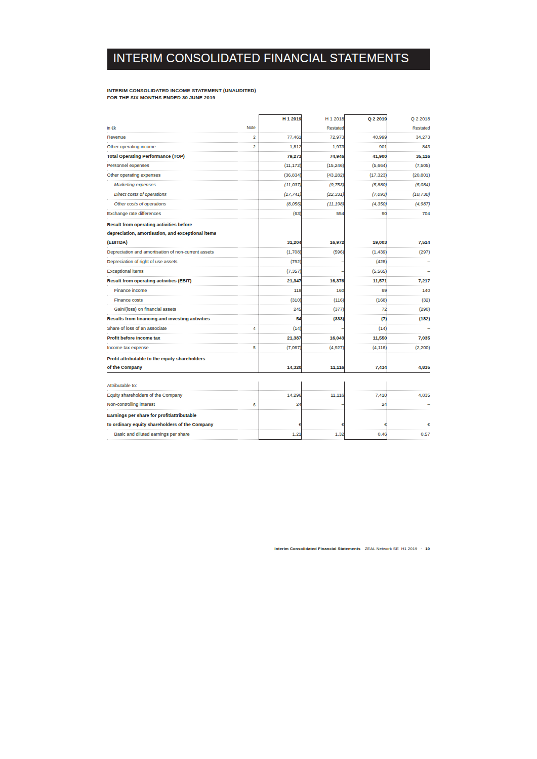Interim Consolidated Financial Statements
Interim Consolidated Income Statement (unaudited)
for the six months ended 30 June 2019
| | | H 1 2019 | H 1 2018 | Q 2 2019 | Q 2 2018 |
| in €k | Note | | Restated | | Restated |
| Revenue | 2 | 77,461 | 72,973 | 40,999 | 34,273 |
| Other operating income | 2 | 1,812 | 1,973 | 901 | 843 |
| Total Operating Performance (TOP) | | 79,273 | 74,946 | 41,900 | 35,116 |
| Personnel expenses | | (11,172) | (15,246) | (5,664) | (7,505) |
| Other operating expenses | | (36,834) | (43,282) | (17,323) | (20,801) |
| Marketing expenses | | (11,037) | (9,753) | (5,880) | (5,084) |
| Direct costs of operations | | (17,741) | (22,331) | (7,093) | (10,730) |
| Other costs of operations | | (8,056) | (11,198) | (4,350) | (4,987) |
| Exchange rate differences | | (63) | 554 | 90 | 704 |
| Result from operating activities before | | | | | |
| depreciation, amortisation, and exceptional items | | | | | |
| (EBITDA) | | 31,204 | 16,972 | 19,003 | 7,514 |
| Depreciation and amortisation of non-current assets | | (1,708) | (596) | (1,439) | (297) |
| Depreciation of right of use assets | | (792) | – | (428) | – |
| Exceptional items | | (7,357) | – | (5,565) | – |
| Result from operating activities (EBIT) | | 21,347 | 16,376 | 11,571 | 7,217 |
| Finance income | | 119 | 160 | 89 | 140 |
| Finance costs | | (310) | (116) | (168) | (32) |
| Gain/(loss) on financial assets | | 245 | (377) | 72 | (290) |
| Results from financing and investing activities | | 54 | (333) | (7) | (182) |
| Share of loss of an associate | 4 | (14) | – | (14) | – |
| Profit before income tax | | 21,387 | 16,043 | 11,550 | 7,035 |
| Income tax expense | 5 | (7,067) | (4,927) | (4,116) | (2,200) |
| Profit attributable to the equity shareholders | | | | | |
| of the Company | | 14,320 | 11,116 | 7,434 | 4,835 |
| Attributable to: | | | | | |
| Equity shareholders of the Company | | 14,296 | 11,116 | 7,410 | 4,835 |
| Non-controlling interest | 6 | 24 | – | 24 | – |
| Earnings per share for profit/attributable | | | | | |
| to ordinary equity shareholders of the Company | | € | € | € | € |
| Basic and diluted earnings per share | | 1.21 | 1.32 | 0.46 | 0.57 |
Interim Consolidated Financial Statements ZEAL Network SE H1 2019 · 10